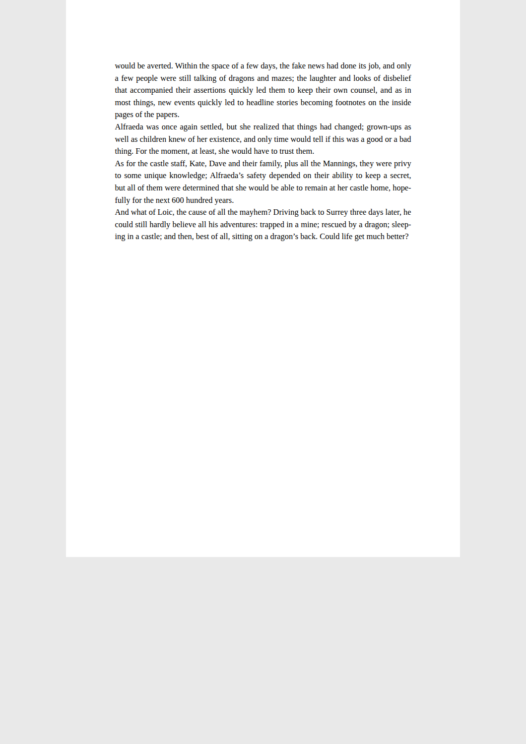would be averted. Within the space of a few days, the fake news had done its job, and only a few people were still talking of dragons and mazes; the laughter and looks of disbelief that accompanied their assertions quickly led them to keep their own counsel, and as in most things, new events quickly led to headline stories becoming footnotes on the inside pages of the papers.
Alfraeda was once again settled, but she realized that things had changed; grown-ups as well as children knew of her existence, and only time would tell if this was a good or a bad thing. For the moment, at least, she would have to trust them.
As for the castle staff, Kate, Dave and their family, plus all the Mannings, they were privy to some unique knowledge; Alfraeda’s safety depended on their ability to keep a secret, but all of them were determined that she would be able to remain at her castle home, hopefully for the next 600 hundred years.
And what of Loic, the cause of all the mayhem? Driving back to Surrey three days later, he could still hardly believe all his adventures: trapped in a mine; rescued by a dragon; sleeping in a castle; and then, best of all, sitting on a dragon’s back. Could life get much better?